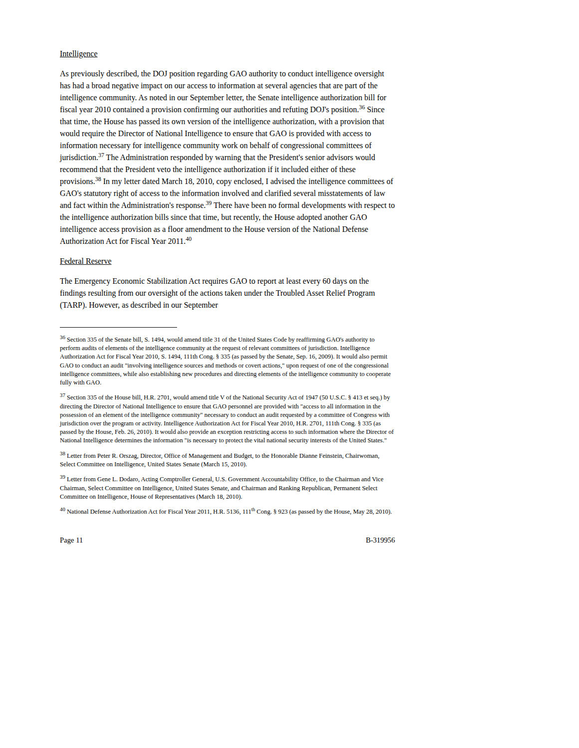Intelligence
As previously described, the DOJ position regarding GAO authority to conduct intelligence oversight has had a broad negative impact on our access to information at several agencies that are part of the intelligence community. As noted in our September letter, the Senate intelligence authorization bill for fiscal year 2010 contained a provision confirming our authorities and refuting DOJ's position.36 Since that time, the House has passed its own version of the intelligence authorization, with a provision that would require the Director of National Intelligence to ensure that GAO is provided with access to information necessary for intelligence community work on behalf of congressional committees of jurisdiction.37 The Administration responded by warning that the President's senior advisors would recommend that the President veto the intelligence authorization if it included either of these provisions.38 In my letter dated March 18, 2010, copy enclosed, I advised the intelligence committees of GAO's statutory right of access to the information involved and clarified several misstatements of law and fact within the Administration's response.39 There have been no formal developments with respect to the intelligence authorization bills since that time, but recently, the House adopted another GAO intelligence access provision as a floor amendment to the House version of the National Defense Authorization Act for Fiscal Year 2011.40
Federal Reserve
The Emergency Economic Stabilization Act requires GAO to report at least every 60 days on the findings resulting from our oversight of the actions taken under the Troubled Asset Relief Program (TARP). However, as described in our September
36 Section 335 of the Senate bill, S. 1494, would amend title 31 of the United States Code by reaffirming GAO's authority to perform audits of elements of the intelligence community at the request of relevant committees of jurisdiction. Intelligence Authorization Act for Fiscal Year 2010, S. 1494, 111th Cong. § 335 (as passed by the Senate, Sep. 16, 2009). It would also permit GAO to conduct an audit "involving intelligence sources and methods or covert actions," upon request of one of the congressional intelligence committees, while also establishing new procedures and directing elements of the intelligence community to cooperate fully with GAO.
37 Section 335 of the House bill, H.R. 2701, would amend title V of the National Security Act of 1947 (50 U.S.C. § 413 et seq.) by directing the Director of National Intelligence to ensure that GAO personnel are provided with "access to all information in the possession of an element of the intelligence community" necessary to conduct an audit requested by a committee of Congress with jurisdiction over the program or activity. Intelligence Authorization Act for Fiscal Year 2010, H.R. 2701, 111th Cong. § 335 (as passed by the House, Feb. 26, 2010). It would also provide an exception restricting access to such information where the Director of National Intelligence determines the information "is necessary to protect the vital national security interests of the United States."
38 Letter from Peter R. Orszag, Director, Office of Management and Budget, to the Honorable Dianne Feinstein, Chairwoman, Select Committee on Intelligence, United States Senate (March 15, 2010).
39 Letter from Gene L. Dodaro, Acting Comptroller General, U.S. Government Accountability Office, to the Chairman and Vice Chairman, Select Committee on Intelligence, United States Senate, and Chairman and Ranking Republican, Permanent Select Committee on Intelligence, House of Representatives (March 18, 2010).
40 National Defense Authorization Act for Fiscal Year 2011, H.R. 5136, 111th Cong. § 923 (as passed by the House, May 28, 2010).
Page 11 B-319956